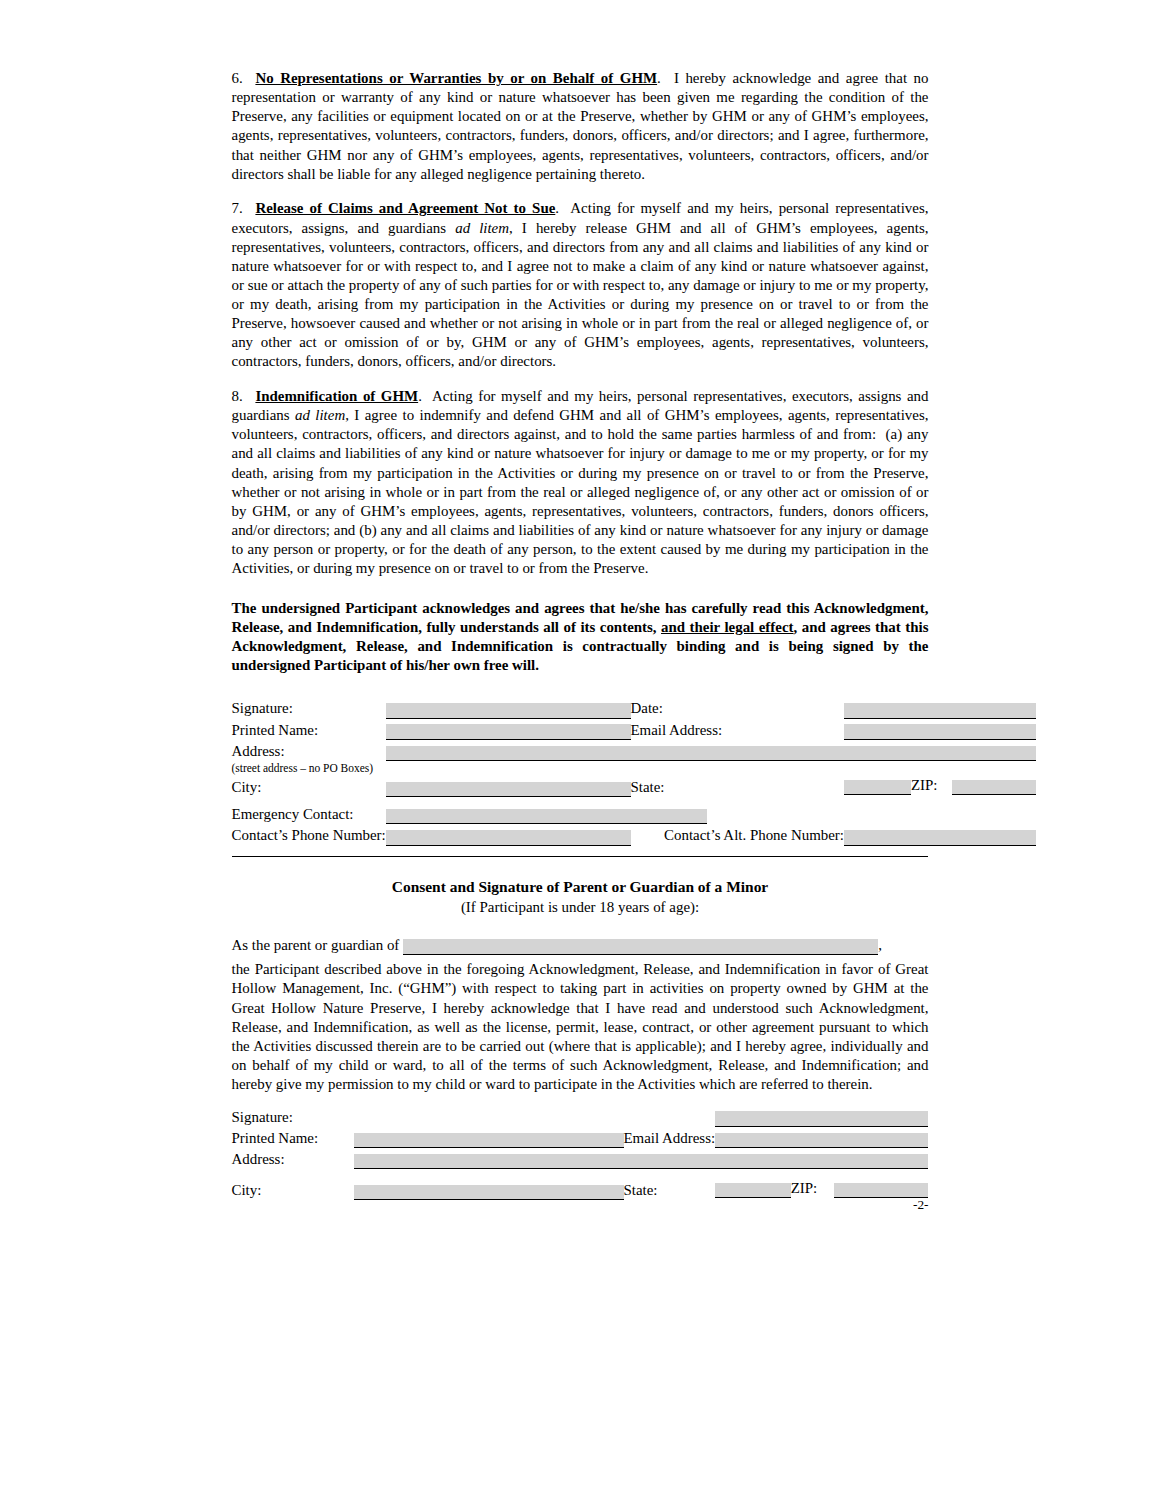6. No Representations or Warranties by or on Behalf of GHM. I hereby acknowledge and agree that no representation or warranty of any kind or nature whatsoever has been given me regarding the condition of the Preserve, any facilities or equipment located on or at the Preserve, whether by GHM or any of GHM’s employees, agents, representatives, volunteers, contractors, funders, donors, officers, and/or directors; and I agree, furthermore, that neither GHM nor any of GHM’s employees, agents, representatives, volunteers, contractors, officers, and/or directors shall be liable for any alleged negligence pertaining thereto.
7. Release of Claims and Agreement Not to Sue. Acting for myself and my heirs, personal representatives, executors, assigns, and guardians ad litem, I hereby release GHM and all of GHM’s employees, agents, representatives, volunteers, contractors, officers, and directors from any and all claims and liabilities of any kind or nature whatsoever for or with respect to, and I agree not to make a claim of any kind or nature whatsoever against, or sue or attach the property of any of such parties for or with respect to, any damage or injury to me or my property, or my death, arising from my participation in the Activities or during my presence on or travel to or from the Preserve, howsoever caused and whether or not arising in whole or in part from the real or alleged negligence of, or any other act or omission of or by, GHM or any of GHM’s employees, agents, representatives, volunteers, contractors, funders, donors, officers, and/or directors.
8. Indemnification of GHM. Acting for myself and my heirs, personal representatives, executors, assigns and guardians ad litem, I agree to indemnify and defend GHM and all of GHM’s employees, agents, representatives, volunteers, contractors, officers, and directors against, and to hold the same parties harmless of and from: (a) any and all claims and liabilities of any kind or nature whatsoever for injury or damage to me or my property, or for my death, arising from my participation in the Activities or during my presence on or travel to or from the Preserve, whether or not arising in whole or in part from the real or alleged negligence of, or any other act or omission of or by GHM, or any of GHM’s employees, agents, representatives, volunteers, contractors, funders, donors officers, and/or directors; and (b) any and all claims and liabilities of any kind or nature whatsoever for any injury or damage to any person or property, or for the death of any person, to the extent caused by me during my participation in the Activities, or during my presence on or travel to or from the Preserve.
The undersigned Participant acknowledges and agrees that he/she has carefully read this Acknowledgment, Release, and Indemnification, fully understands all of its contents, and their legal effect, and agrees that this Acknowledgment, Release, and Indemnification is contractually binding and is being signed by the undersigned Participant of his/her own free will.
| Signature: | | Date: | |
| Printed Name: | | Email Address: | |
| Address: | |
| (street address – no PO Boxes) |
| City: | | State: | / / ZIP: / / |
| Emergency Contact: | |
| Contact’s Phone Number: | | Contact’s Alt. Phone Number: | |
Consent and Signature of Parent or Guardian of a Minor
(If Participant is under 18 years of age):
As the parent or guardian of ,
the Participant described above in the foregoing Acknowledgment, Release, and Indemnification in favor of Great Hollow Management, Inc. (“GHM”) with respect to taking part in activities on property owned by GHM at the Great Hollow Nature Preserve, I hereby acknowledge that I have read and understood such Acknowledgment, Release, and Indemnification, as well as the license, permit, lease, contract, or other agreement pursuant to which the Activities discussed therein are to be carried out (where that is applicable); and I hereby agree, individually and on behalf of my child or ward, to all of the terms of such Acknowledgment, Release, and Indemnification; and hereby give my permission to my child or ward to participate in the Activities which are referred to therein.
| Signature: | | | |
| Printed Name: | | Email Address: | |
| Address: | |
| City: | | State: | / / ZIP: / / |
-2-